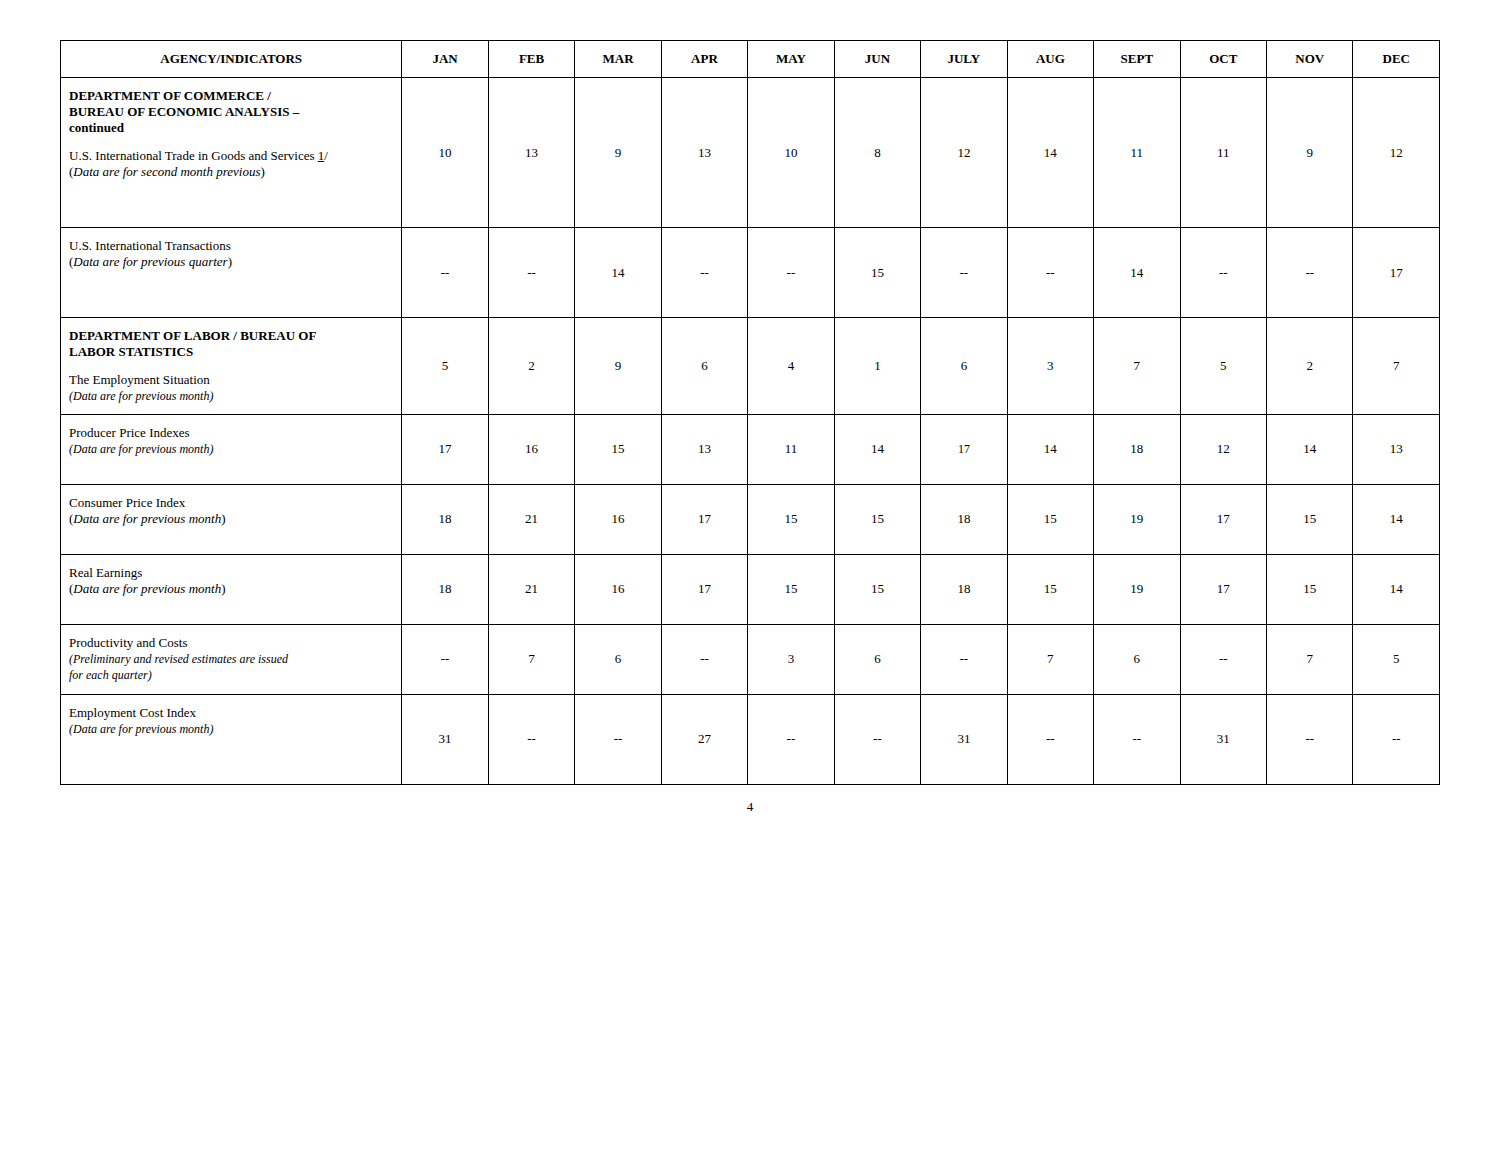| AGENCY/INDICATORS | JAN | FEB | MAR | APR | MAY | JUN | JULY | AUG | SEPT | OCT | NOV | DEC |
| --- | --- | --- | --- | --- | --- | --- | --- | --- | --- | --- | --- | --- |
| DEPARTMENT OF COMMERCE / BUREAU OF ECONOMIC ANALYSIS – continued U.S. International Trade in Goods and Services 1 / ( Data are for second month previous ) | 10 | 13 | 9 | 13 | 10 | 8 | 12 | 14 | 11 | 11 | 9 | 12 |
| U.S. International Transactions ( Data are for previous quarter ) | -- | -- | 14 | -- | -- | 15 | -- | -- | 14 | -- | -- | 17 |
| DEPARTMENT OF LABOR / BUREAU OF LABOR STATISTICS The Employment Situation (Data are for previous month) | 5 | 2 | 9 | 6 | 4 | 1 | 6 | 3 | 7 | 5 | 2 | 7 |
| Producer Price Indexes (Data are for previous month) | 17 | 16 | 15 | 13 | 11 | 14 | 17 | 14 | 18 | 12 | 14 | 13 |
| Consumer Price Index ( Data are for previous month ) | 18 | 21 | 16 | 17 | 15 | 15 | 18 | 15 | 19 | 17 | 15 | 14 |
| Real Earnings ( Data are for previous month ) | 18 | 21 | 16 | 17 | 15 | 15 | 18 | 15 | 19 | 17 | 15 | 14 |
| Productivity and Costs (Preliminary and revised estimates are issued for each quarter) | -- | 7 | 6 | -- | 3 | 6 | -- | 7 | 6 | -- | 7 | 5 |
| Employment Cost Index (Data are for previous month) | 31 | -- | -- | 27 | -- | -- | 31 | -- | -- | 31 | -- | -- |
4